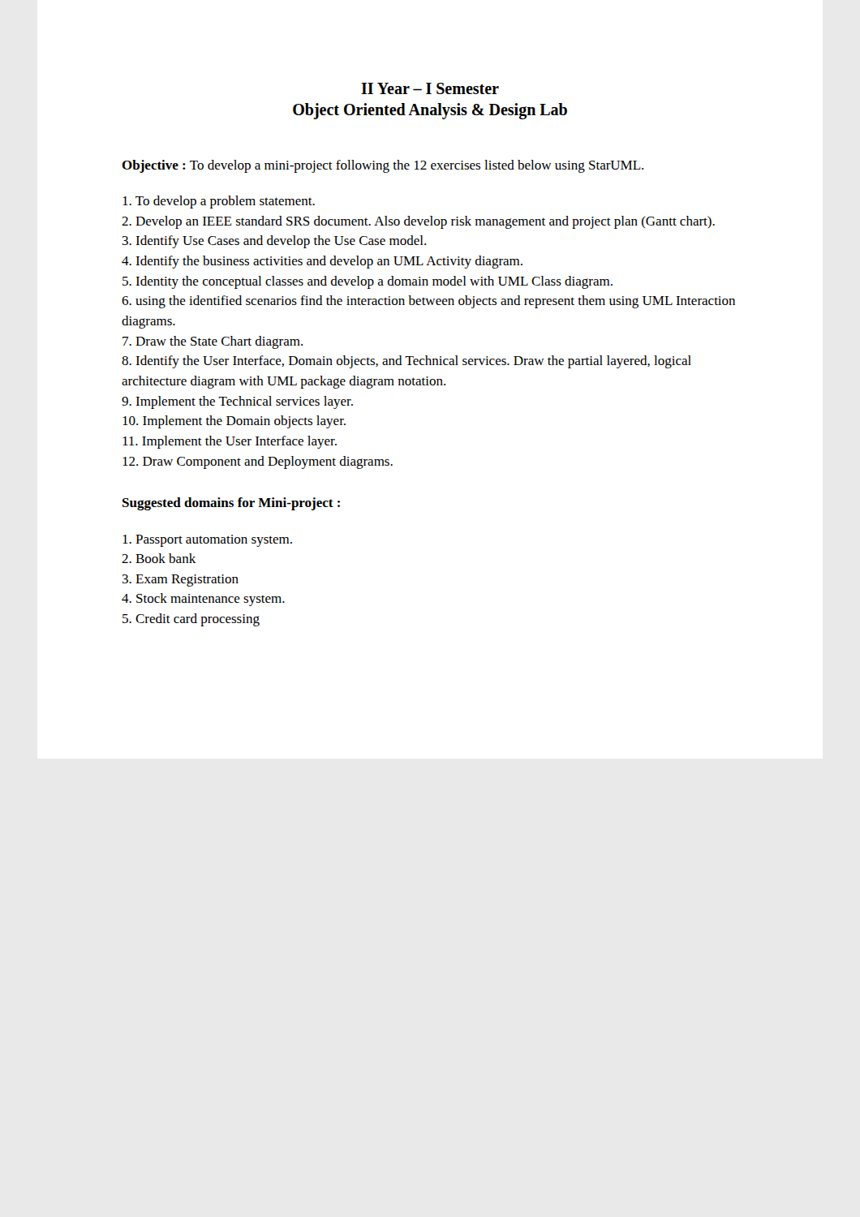II Year – I Semester Object Oriented Analysis & Design Lab
Objective : To develop a mini-project following the 12 exercises listed below using StarUML.
1. To develop a problem statement.
2. Develop an IEEE standard SRS document. Also develop risk management and project plan (Gantt chart).
3. Identify Use Cases and develop the Use Case model.
4. Identify the business activities and develop an UML Activity diagram.
5. Identity the conceptual classes and develop a domain model with UML Class diagram.
6. using the identified scenarios find the interaction between objects and represent them using UML Interaction diagrams.
7. Draw the State Chart diagram.
8. Identify the User Interface, Domain objects, and Technical services. Draw the partial layered, logical architecture diagram with UML package diagram notation.
9. Implement the Technical services layer.
10. Implement the Domain objects layer.
11. Implement the User Interface layer.
12. Draw Component and Deployment diagrams.
Suggested domains for Mini-project :
1. Passport automation system.
2. Book bank
3. Exam Registration
4. Stock maintenance system.
5. Credit card processing